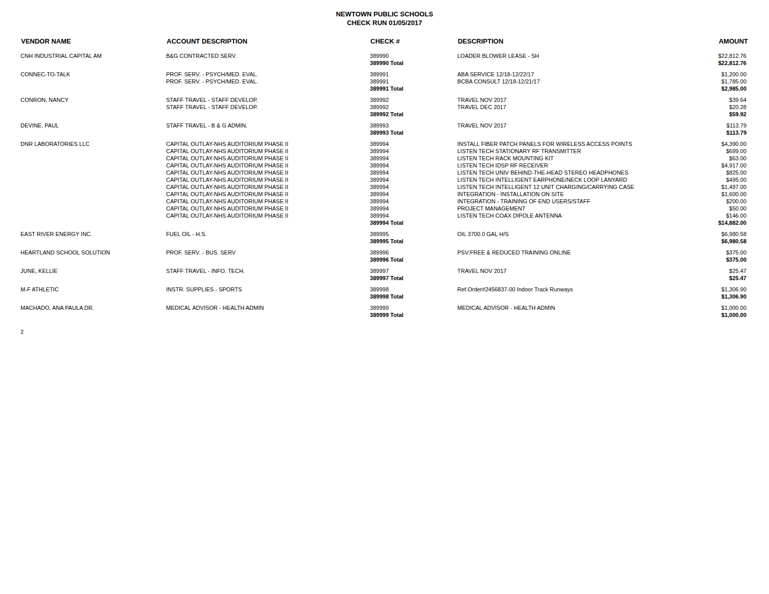NEWTOWN PUBLIC SCHOOLS
CHECK RUN 01/05/2017
| VENDOR NAME | ACCOUNT DESCRIPTION | CHECK # | DESCRIPTION | AMOUNT |
| --- | --- | --- | --- | --- |
| CNH INDUSTRIAL CAPITAL AM | B&G CONTRACTED SERV. | 389990 | LOADER BLOWER LEASE - SH | $22,812.76 |
| | | 389990 Total | | $22,812.76 |
| CONNEC-TO-TALK | PROF. SERV. - PSYCH/MED. EVAL. | 389991 | ABA SERVICE 12/18-12/22/17 | $1,200.00 |
| | PROF. SERV. - PSYCH/MED. EVAL. | 389991 | BCBA CONSULT 12/18-12/21/17 | $1,785.00 |
| | | 389991 Total | | $2,985.00 |
| CONRON, NANCY | STAFF TRAVEL - STAFF DEVELOP. | 389992 | TRAVEL NOV 2017 | $39.64 |
| | STAFF TRAVEL - STAFF DEVELOP. | 389992 | TRAVEL DEC 2017 | $20.28 |
| | | 389992 Total | | $59.92 |
| DEVINE, PAUL | STAFF TRAVEL - B & G ADMIN. | 389993 | TRAVEL NOV 2017 | $113.79 |
| | | 389993 Total | | $113.79 |
| DNR LABORATORIES LLC | CAPITAL OUTLAY-NHS AUDITORIUM PHASE II | 389994 | INSTALL FIBER PATCH PANELS FOR WIRELESS ACCESS POINTS | $4,390.00 |
| | CAPITAL OUTLAY-NHS AUDITORIUM PHASE II | 389994 | LISTEN TECH STATIONARY RF TRANSMITTER | $699.00 |
| | CAPITAL OUTLAY-NHS AUDITORIUM PHASE II | 389994 | LISTEN TECH RACK MOUNTING KIT | $63.00 |
| | CAPITAL OUTLAY-NHS AUDITORIUM PHASE II | 389994 | LISTEN TECH IDSP RF RECEIVER | $4,917.00 |
| | CAPITAL OUTLAY-NHS AUDITORIUM PHASE II | 389994 | LISTEN TECH UNIV BEHIND-THE-HEAD STEREO HEADPHONES | $825.00 |
| | CAPITAL OUTLAY-NHS AUDITORIUM PHASE II | 389994 | LISTEN TECH INTELLIGENT EARPHONE/NECK LOOP LANYARD | $495.00 |
| | CAPITAL OUTLAY-NHS AUDITORIUM PHASE II | 389994 | LISTEN TECH INTELLIGENT 12 UNIT CHARGING/CARRYING CASE | $1,497.00 |
| | CAPITAL OUTLAY-NHS AUDITORIUM PHASE II | 389994 | INTEGRATION - INSTALLATION ON SITE | $1,600.00 |
| | CAPITAL OUTLAY-NHS AUDITORIUM PHASE II | 389994 | INTEGRATION - TRAINING OF END USERS/STAFF | $200.00 |
| | CAPITAL OUTLAY-NHS AUDITORIUM PHASE II | 389994 | PROJECT MANAGEMENT | $50.00 |
| | CAPITAL OUTLAY-NHS AUDITORIUM PHASE II | 389994 | LISTEN TECH COAX DIPOLE ANTENNA | $146.00 |
| | | 389994 Total | | $14,882.00 |
| EAST RIVER ENERGY INC. | FUEL OIL - H.S. | 389995 | OIL 3700.0 GAL H/S | $6,980.58 |
| | | 389995 Total | | $6,980.58 |
| HEARTLAND SCHOOL SOLUTION | PROF. SERV. - BUS. SERV | 389996 | PSV:FREE & REDUCED TRAINING ONLINE | $375.00 |
| | | 389996 Total | | $375.00 |
| JUNE, KELLIE | STAFF TRAVEL - INFO. TECH. | 389997 | TRAVEL NOV 2017 | $25.47 |
| | | 389997 Total | | $25.47 |
| M-F ATHLETIC | INSTR. SUPPLIES - SPORTS | 389998 | Ref.Order#2456837-00 Indoor Track Runways | $1,306.90 |
| | | 389998 Total | | $1,306.90 |
| MACHADO, ANA PAULA DR. | MEDICAL ADVISOR - HEALTH ADMIN | 389999 | MEDICAL ADVISOR - HEALTH ADMIN | $1,000.00 |
| | | 389999 Total | | $1,000.00 |
2